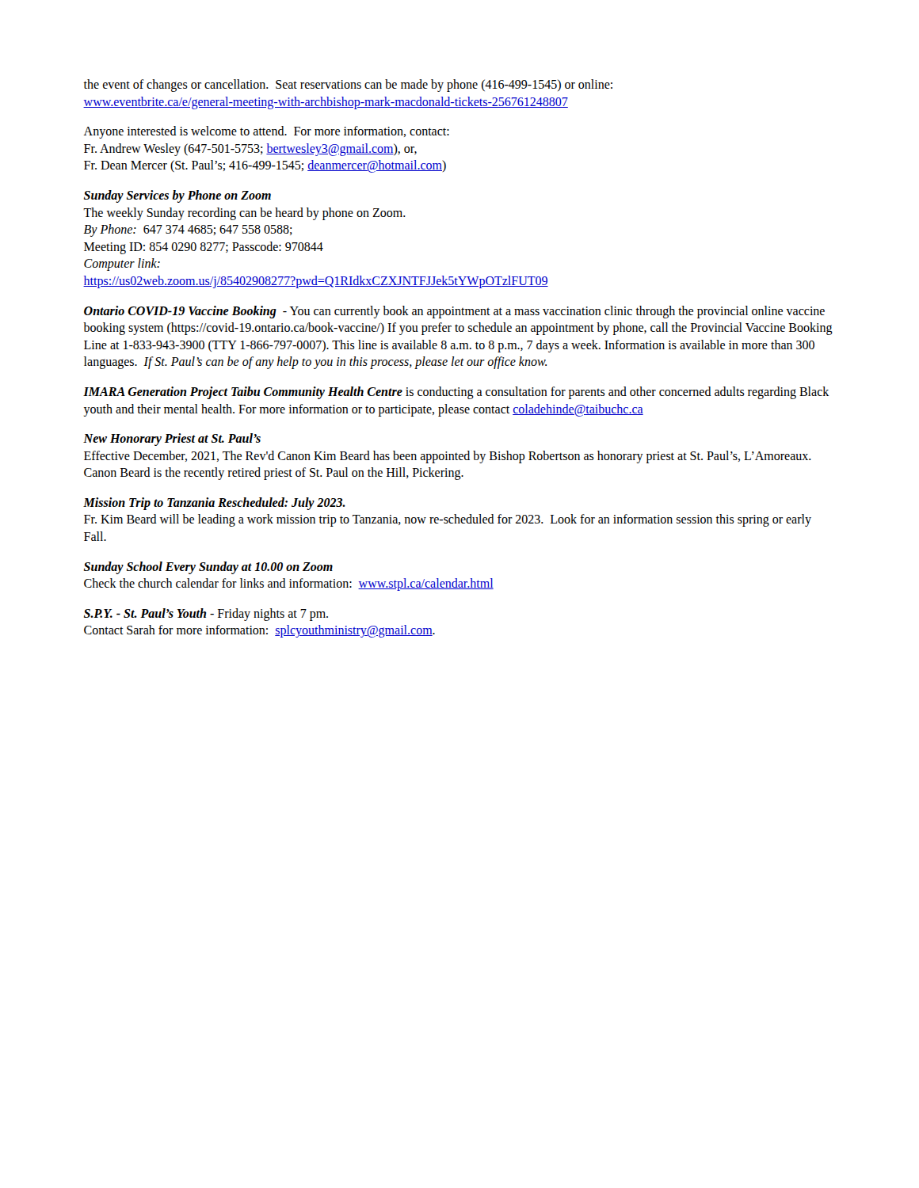the event of changes or cancellation. Seat reservations can be made by phone (416-499-1545) or online:
www.eventbrite.ca/e/general-meeting-with-archbishop-mark-macdonald-tickets-256761248807
Anyone interested is welcome to attend. For more information, contact:
Fr. Andrew Wesley (647-501-5753; bertwesley3@gmail.com), or,
Fr. Dean Mercer (St. Paul’s; 416-499-1545; deanmercer@hotmail.com)
Sunday Services by Phone on Zoom
The weekly Sunday recording can be heard by phone on Zoom.
By Phone: 647 374 4685; 647 558 0588;
Meeting ID: 854 0290 8277; Passcode: 970844
Computer link:
https://us02web.zoom.us/j/85402908277?pwd=Q1RIdkxCZXJNTFJJek5tYWpOTzlFUT09
Ontario COVID-19 Vaccine Booking - You can currently book an appointment at a mass vaccination clinic through the provincial online vaccine booking system (https://covid-19.ontario.ca/book-vaccine/) If you prefer to schedule an appointment by phone, call the Provincial Vaccine Booking Line at 1-833-943-3900 (TTY 1-866-797-0007). This line is available 8 a.m. to 8 p.m., 7 days a week. Information is available in more than 300 languages. If St. Paul’s can be of any help to you in this process, please let our office know.
IMARA Generation Project Taibu Community Health Centre is conducting a consultation for parents and other concerned adults regarding Black youth and their mental health. For more information or to participate, please contact coladehinde@taibuchc.ca
New Honorary Priest at St. Paul’s
Effective December, 2021, The Rev'd Canon Kim Beard has been appointed by Bishop Robertson as honorary priest at St. Paul’s, L’Amoreaux. Canon Beard is the recently retired priest of St. Paul on the Hill, Pickering.
Mission Trip to Tanzania Rescheduled: July 2023.
Fr. Kim Beard will be leading a work mission trip to Tanzania, now re-scheduled for 2023. Look for an information session this spring or early Fall.
Sunday School Every Sunday at 10.00 on Zoom
Check the church calendar for links and information: www.stpl.ca/calendar.html
S.P.Y. - St. Paul’s Youth - Friday nights at 7 pm.
Contact Sarah for more information: splcyouthministry@gmail.com.